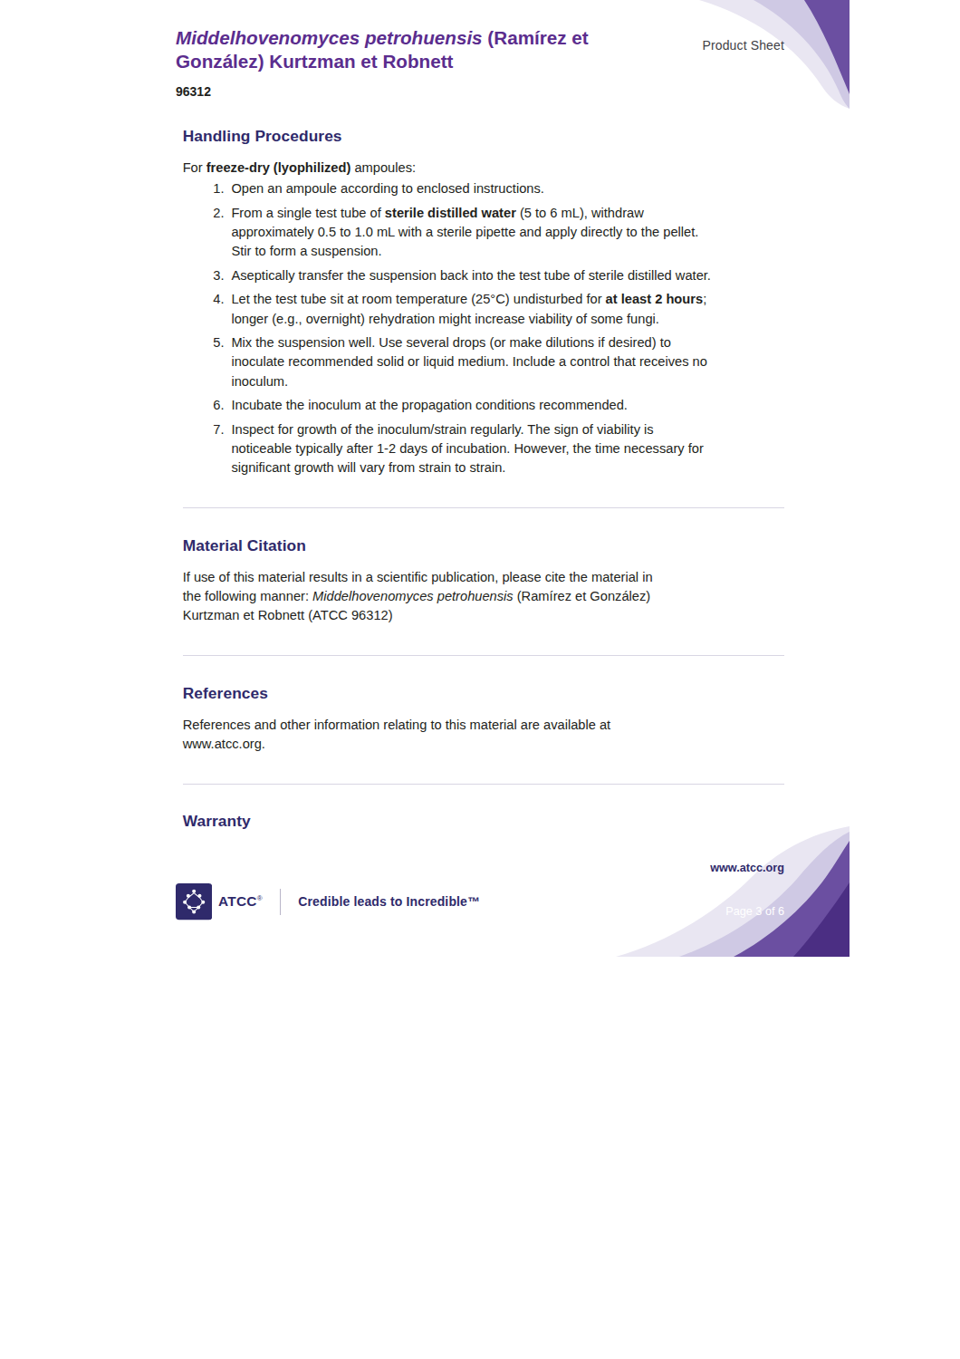Product Sheet
Middelhovenomyces petrohuensis (Ramírez et González) Kurtzman et Robnett
96312
Handling Procedures
For freeze-dry (lyophilized) ampoules:
Open an ampoule according to enclosed instructions.
From a single test tube of sterile distilled water (5 to 6 mL), withdraw approximately 0.5 to 1.0 mL with a sterile pipette and apply directly to the pellet. Stir to form a suspension.
Aseptically transfer the suspension back into the test tube of sterile distilled water.
Let the test tube sit at room temperature (25°C) undisturbed for at least 2 hours; longer (e.g., overnight) rehydration might increase viability of some fungi.
Mix the suspension well. Use several drops (or make dilutions if desired) to inoculate recommended solid or liquid medium. Include a control that receives no inoculum.
Incubate the inoculum at the propagation conditions recommended.
Inspect for growth of the inoculum/strain regularly. The sign of viability is noticeable typically after 1-2 days of incubation. However, the time necessary for significant growth will vary from strain to strain.
Material Citation
If use of this material results in a scientific publication, please cite the material in the following manner: Middelhovenomyces petrohuensis (Ramírez et González) Kurtzman et Robnett (ATCC 96312)
References
References and other information relating to this material are available at www.atcc.org.
Warranty
ATCC®
Credible leads to Incredible™
www.atcc.org
Page 3 of 6